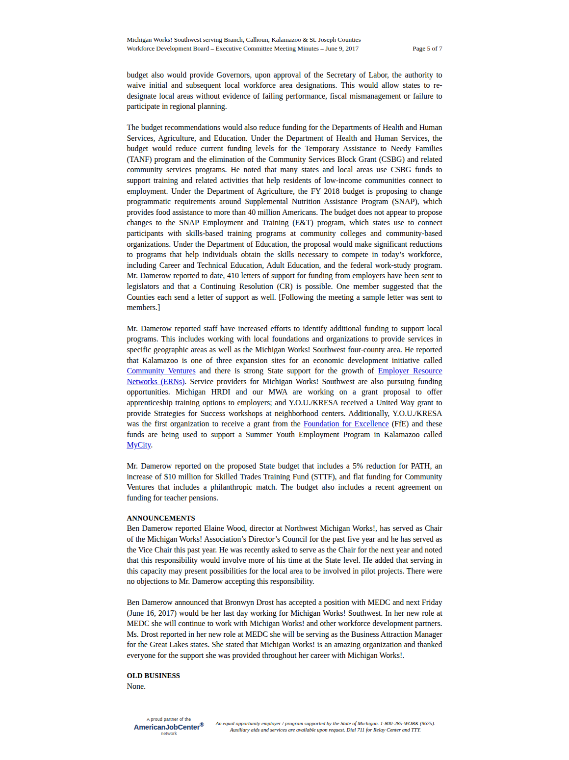Michigan Works! Southwest serving Branch, Calhoun, Kalamazoo & St. Joseph Counties Workforce Development Board – Executive Committee Meeting Minutes – June 9, 2017 Page 5 of 7
budget also would provide Governors, upon approval of the Secretary of Labor, the authority to waive initial and subsequent local workforce area designations. This would allow states to re-designate local areas without evidence of failing performance, fiscal mismanagement or failure to participate in regional planning.
The budget recommendations would also reduce funding for the Departments of Health and Human Services, Agriculture, and Education. Under the Department of Health and Human Services, the budget would reduce current funding levels for the Temporary Assistance to Needy Families (TANF) program and the elimination of the Community Services Block Grant (CSBG) and related community services programs. He noted that many states and local areas use CSBG funds to support training and related activities that help residents of low-income communities connect to employment. Under the Department of Agriculture, the FY 2018 budget is proposing to change programmatic requirements around Supplemental Nutrition Assistance Program (SNAP), which provides food assistance to more than 40 million Americans. The budget does not appear to propose changes to the SNAP Employment and Training (E&T) program, which states use to connect participants with skills-based training programs at community colleges and community-based organizations. Under the Department of Education, the proposal would make significant reductions to programs that help individuals obtain the skills necessary to compete in today’s workforce, including Career and Technical Education, Adult Education, and the federal work-study program. Mr. Damerow reported to date, 410 letters of support for funding from employers have been sent to legislators and that a Continuing Resolution (CR) is possible. One member suggested that the Counties each send a letter of support as well. [Following the meeting a sample letter was sent to members.]
Mr. Damerow reported staff have increased efforts to identify additional funding to support local programs. This includes working with local foundations and organizations to provide services in specific geographic areas as well as the Michigan Works! Southwest four-county area. He reported that Kalamazoo is one of three expansion sites for an economic development initiative called Community Ventures and there is strong State support for the growth of Employer Resource Networks (ERNs). Service providers for Michigan Works! Southwest are also pursuing funding opportunities. Michigan HRDI and our MWA are working on a grant proposal to offer apprenticeship training options to employers; and Y.O.U./KRESA received a United Way grant to provide Strategies for Success workshops at neighborhood centers. Additionally, Y.O.U./KRESA was the first organization to receive a grant from the Foundation for Excellence (FfE) and these funds are being used to support a Summer Youth Employment Program in Kalamazoo called MyCity.
Mr. Damerow reported on the proposed State budget that includes a 5% reduction for PATH, an increase of $10 million for Skilled Trades Training Fund (STTF), and flat funding for Community Ventures that includes a philanthropic match. The budget also includes a recent agreement on funding for teacher pensions.
Announcements
Ben Damerow reported Elaine Wood, director at Northwest Michigan Works!, has served as Chair of the Michigan Works! Association’s Director’s Council for the past five year and he has served as the Vice Chair this past year. He was recently asked to serve as the Chair for the next year and noted that this responsibility would involve more of his time at the State level. He added that serving in this capacity may present possibilities for the local area to be involved in pilot projects. There were no objections to Mr. Damerow accepting this responsibility.
Ben Damerow announced that Bronwyn Drost has accepted a position with MEDC and next Friday (June 16, 2017) would be her last day working for Michigan Works! Southwest. In her new role at MEDC she will continue to work with Michigan Works! and other workforce development partners. Ms. Drost reported in her new role at MEDC she will be serving as the Business Attraction Manager for the Great Lakes states. She stated that Michigan Works! is an amazing organization and thanked everyone for the support she was provided throughout her career with Michigan Works!.
Old Business
None.
A proud partner of the
AmericanJob Center®
network
An equal opportunity employer / program supported by the State of Michigan. 1-800-285-WORK (9675).
Auxiliary aids and services are available upon request. Dial 711 for Relay Center and TTY.